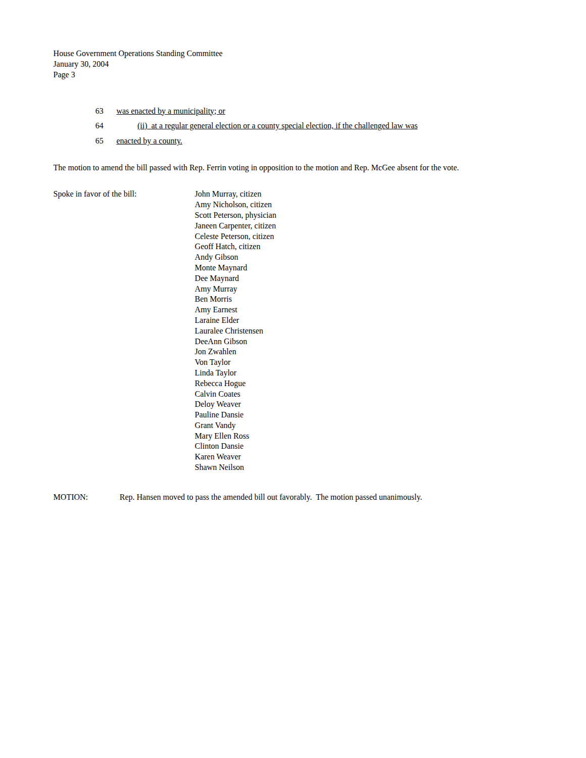House Government Operations Standing Committee
January 30, 2004
Page 3
63 was enacted by a municipality; or
64 (ii) at a regular general election or a county special election, if the challenged law was
65 enacted by a county.
The motion to amend the bill passed with Rep. Ferrin voting in opposition to the motion and Rep. McGee absent for the vote.
Spoke in favor of the bill:
John Murray, citizen
Amy Nicholson, citizen
Scott Peterson, physician
Janeen Carpenter, citizen
Celeste Peterson, citizen
Geoff Hatch, citizen
Andy Gibson
Monte Maynard
Dee Maynard
Amy Murray
Ben Morris
Amy Earnest
Laraine Elder
Lauralee Christensen
DeeAnn Gibson
Jon Zwahlen
Von Taylor
Linda Taylor
Rebecca Hogue
Calvin Coates
Deloy Weaver
Pauline Dansie
Grant Vandy
Mary Ellen Ross
Clinton Dansie
Karen Weaver
Shawn Neilson
MOTION: Rep. Hansen moved to pass the amended bill out favorably. The motion passed unanimously.